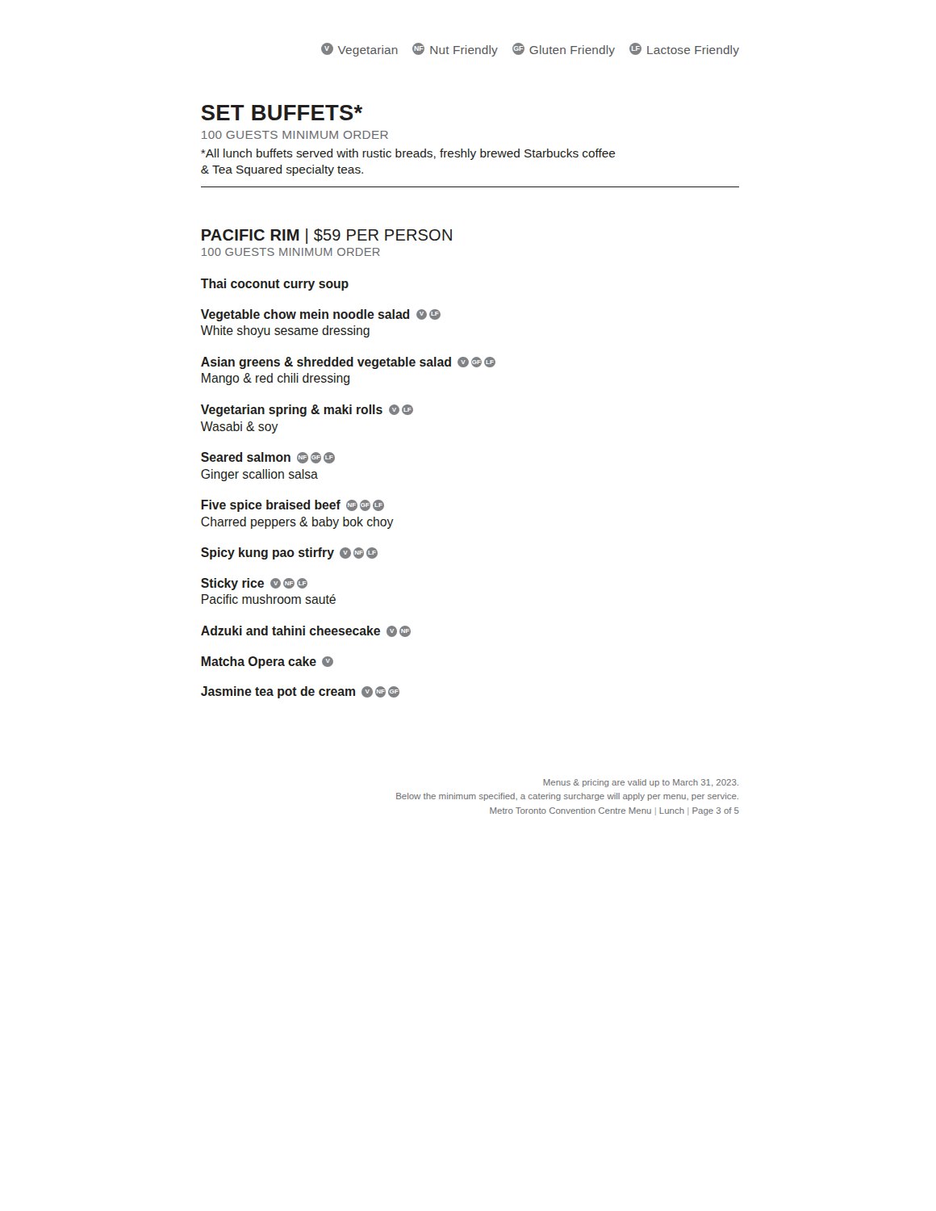VVegetarian NFNut Friendly GFGluten Friendly LFLactose Friendly
SET BUFFETS*
100 GUESTS MINIMUM ORDER
*All lunch buffets served with rustic breads, freshly brewed Starbucks coffee
& Tea Squared specialty teas.
PACIFIC RIM | $59 PER PERSON
100 GUESTS MINIMUM ORDER
Thai coconut curry soup
Vegetable chow mein noodle salad VLF
White shoyu sesame dressing
Asian greens & shredded vegetable salad VGF LF
Mango & red chili dressing
Vegetarian spring & maki rolls VLF
Wasabi & soy
Seared salmon NF GF LF
Ginger scallion salsa
Five spice braised beef NF GF LF
Charred peppers & baby bok choy
Spicy kung pao stirfry VNF LF
Sticky rice VNF LF
Pacific mushroom sauté
Adzuki and tahini cheesecake VNF
Matcha Opera cake V
Jasmine tea pot de cream VNF GF
Menus & pricing are valid up to March 31, 2023.
Below the minimum specified, a catering surcharge will apply per menu, per service.
Metro Toronto Convention Centre Menu | Lunch | Page 3 of 5